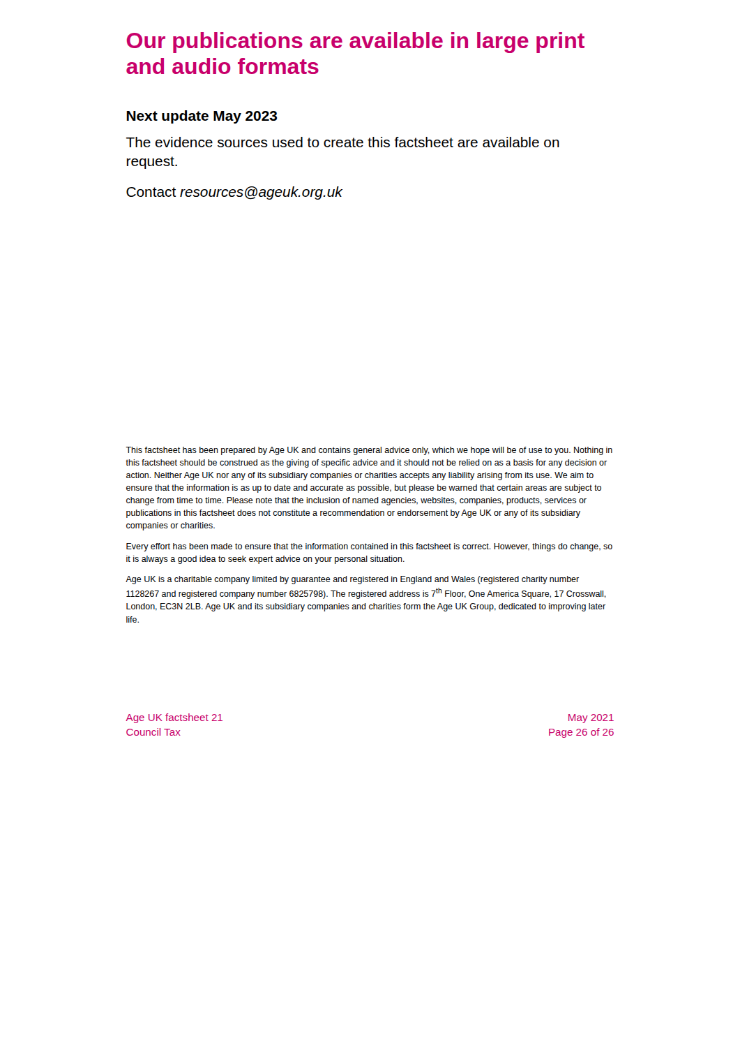Our publications are available in large print and audio formats
Next update May 2023
The evidence sources used to create this factsheet are available on request.
Contact resources@ageuk.org.uk
This factsheet has been prepared by Age UK and contains general advice only, which we hope will be of use to you. Nothing in this factsheet should be construed as the giving of specific advice and it should not be relied on as a basis for any decision or action. Neither Age UK nor any of its subsidiary companies or charities accepts any liability arising from its use. We aim to ensure that the information is as up to date and accurate as possible, but please be warned that certain areas are subject to change from time to time. Please note that the inclusion of named agencies, websites, companies, products, services or publications in this factsheet does not constitute a recommendation or endorsement by Age UK or any of its subsidiary companies or charities.
Every effort has been made to ensure that the information contained in this factsheet is correct. However, things do change, so it is always a good idea to seek expert advice on your personal situation.
Age UK is a charitable company limited by guarantee and registered in England and Wales (registered charity number 1128267 and registered company number 6825798). The registered address is 7th Floor, One America Square, 17 Crosswall, London, EC3N 2LB. Age UK and its subsidiary companies and charities form the Age UK Group, dedicated to improving later life.
Age UK factsheet 21
Council Tax
May 2021
Page 26 of 26